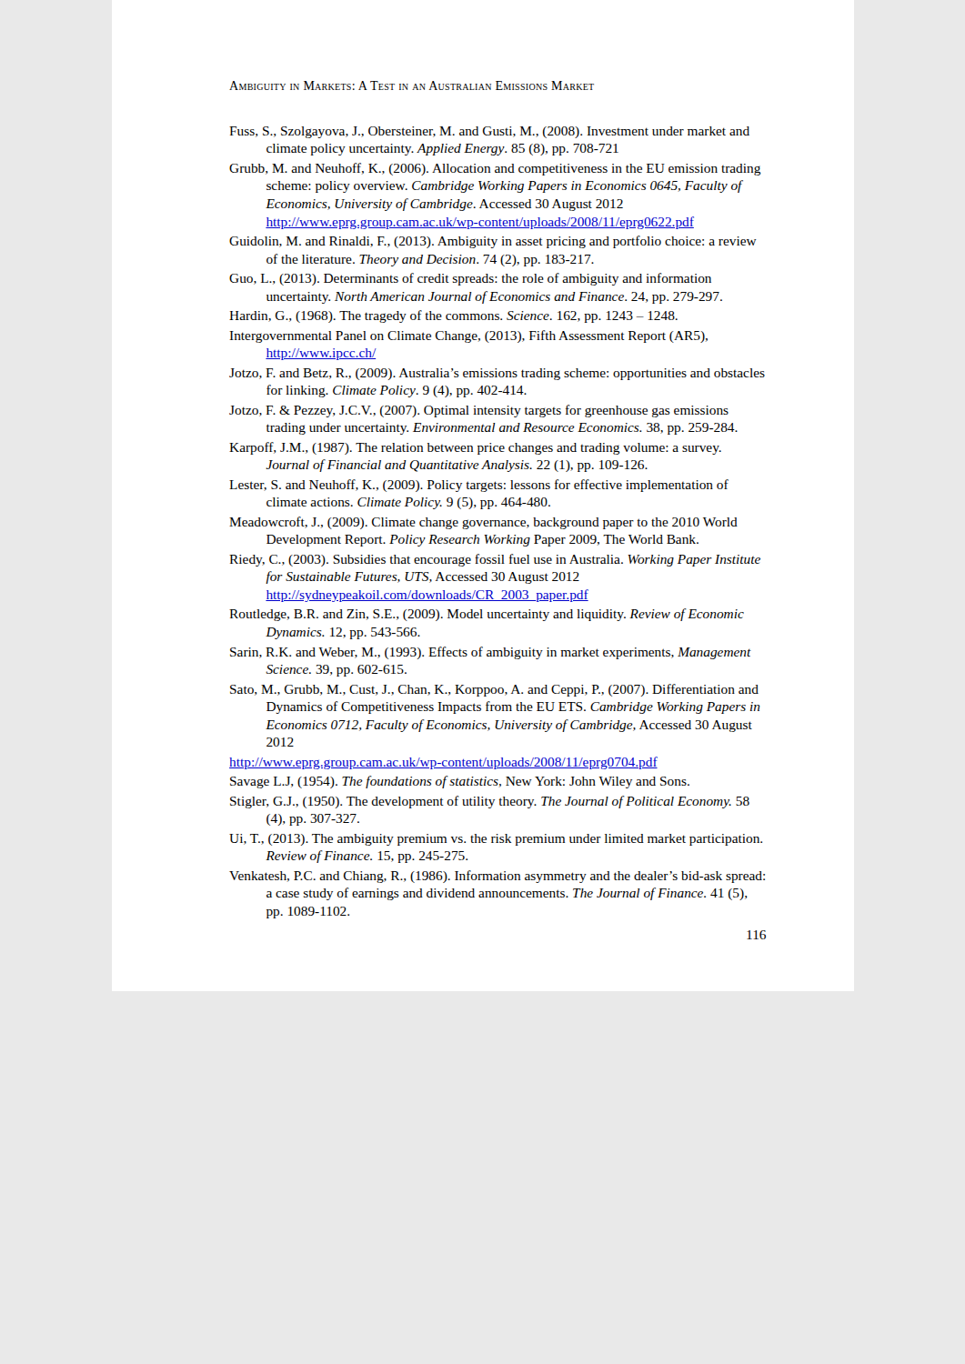Ambiguity in Markets: A Test in an Australian Emissions Market
Fuss, S., Szolgayova, J., Obersteiner, M. and Gusti, M., (2008). Investment under market and climate policy uncertainty. Applied Energy. 85 (8), pp. 708-721
Grubb, M. and Neuhoff, K., (2006). Allocation and competitiveness in the EU emission trading scheme: policy overview. Cambridge Working Papers in Economics 0645, Faculty of Economics, University of Cambridge. Accessed 30 August 2012 http://www.eprg.group.cam.ac.uk/wp-content/uploads/2008/11/eprg0622.pdf
Guidolin, M. and Rinaldi, F., (2013). Ambiguity in asset pricing and portfolio choice: a review of the literature. Theory and Decision. 74 (2), pp. 183-217.
Guo, L., (2013). Determinants of credit spreads: the role of ambiguity and information uncertainty. North American Journal of Economics and Finance. 24, pp. 279-297.
Hardin, G., (1968). The tragedy of the commons. Science. 162, pp. 1243 – 1248.
Intergovernmental Panel on Climate Change, (2013), Fifth Assessment Report (AR5), http://www.ipcc.ch/
Jotzo, F. and Betz, R., (2009). Australia’s emissions trading scheme: opportunities and obstacles for linking. Climate Policy. 9 (4), pp. 402-414.
Jotzo, F. & Pezzey, J.C.V., (2007). Optimal intensity targets for greenhouse gas emissions trading under uncertainty. Environmental and Resource Economics. 38, pp. 259-284.
Karpoff, J.M., (1987). The relation between price changes and trading volume: a survey. Journal of Financial and Quantitative Analysis. 22 (1), pp. 109-126.
Lester, S. and Neuhoff, K., (2009). Policy targets: lessons for effective implementation of climate actions. Climate Policy. 9 (5), pp. 464-480.
Meadowcroft, J., (2009). Climate change governance, background paper to the 2010 World Development Report. Policy Research Working Paper 2009, The World Bank.
Riedy, C., (2003). Subsidies that encourage fossil fuel use in Australia. Working Paper Institute for Sustainable Futures, UTS, Accessed 30 August 2012 http://sydneypeakoil.com/downloads/CR_2003_paper.pdf
Routledge, B.R. and Zin, S.E., (2009). Model uncertainty and liquidity. Review of Economic Dynamics. 12, pp. 543-566.
Sarin, R.K. and Weber, M., (1993). Effects of ambiguity in market experiments, Management Science. 39, pp. 602-615.
Sato, M., Grubb, M., Cust, J., Chan, K., Korppoo, A. and Ceppi, P., (2007). Differentiation and Dynamics of Competitiveness Impacts from the EU ETS. Cambridge Working Papers in Economics 0712, Faculty of Economics, University of Cambridge, Accessed 30 August 2012
http://www.eprg.group.cam.ac.uk/wp-content/uploads/2008/11/eprg0704.pdf
Savage L.J, (1954). The foundations of statistics, New York: John Wiley and Sons.
Stigler, G.J., (1950). The development of utility theory. The Journal of Political Economy. 58 (4), pp. 307-327.
Ui, T., (2013). The ambiguity premium vs. the risk premium under limited market participation. Review of Finance. 15, pp. 245-275.
Venkatesh, P.C. and Chiang, R., (1986). Information asymmetry and the dealer’s bid-ask spread: a case study of earnings and dividend announcements. The Journal of Finance. 41 (5), pp. 1089-1102.
116